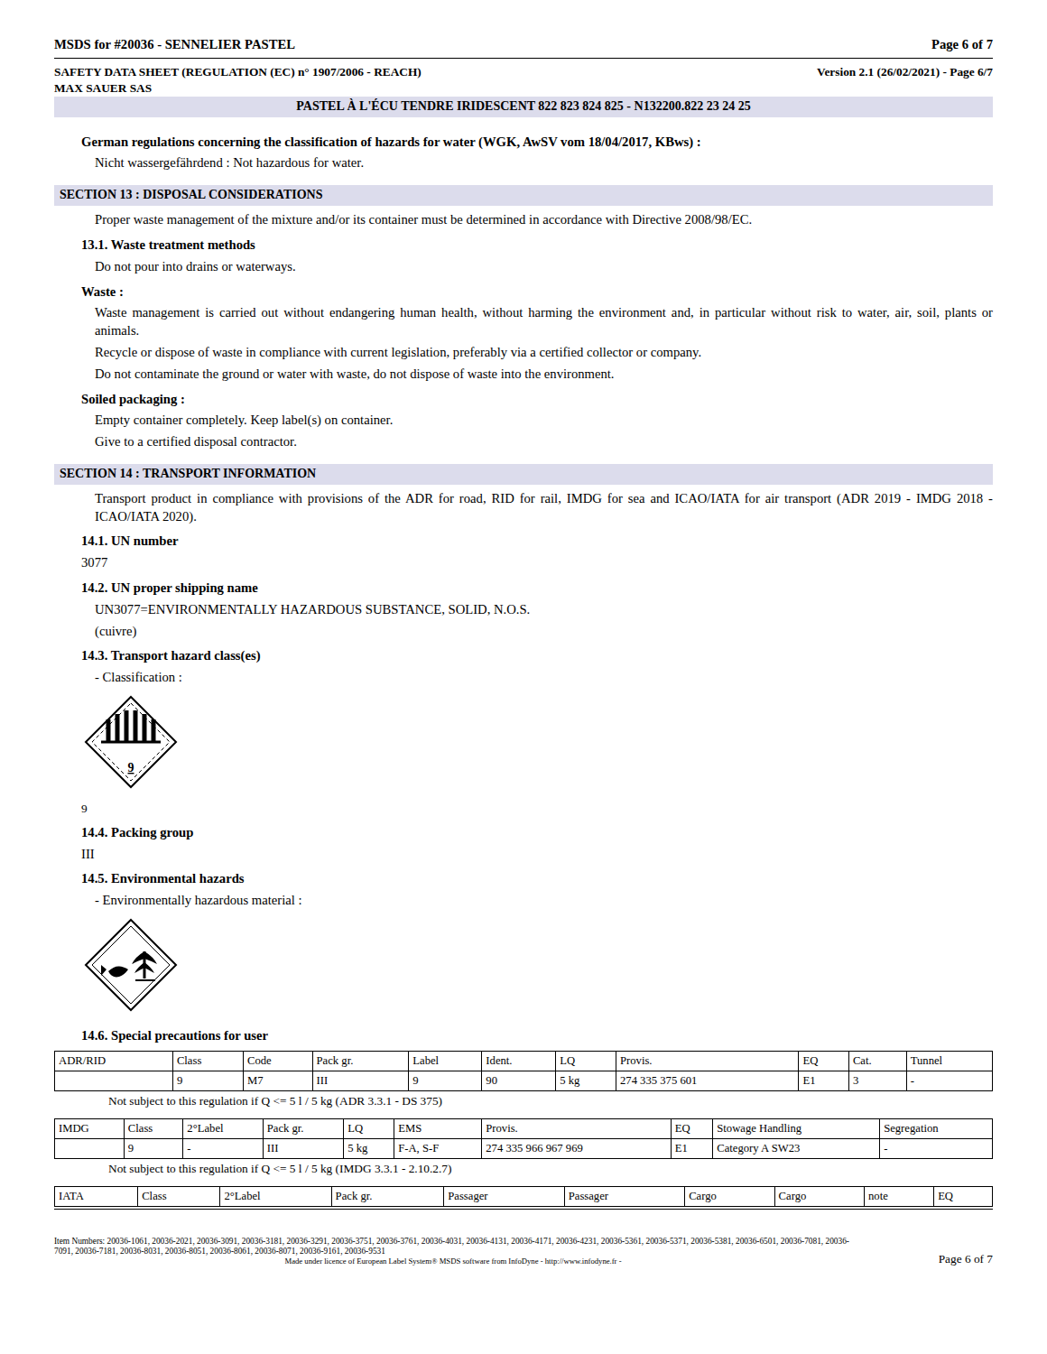MSDS for #20036 - SENNELIER PASTEL
Page 6 of 7
SAFETY DATA SHEET (REGULATION (EC) n° 1907/2006 - REACH)
MAX SAUER SAS
Version 2.1 (26/02/2021) - Page 6/7
PASTEL À L'ÉCU TENDRE IRIDESCENT 822 823 824 825 - N132200.822 23 24 25
German regulations concerning the classification of hazards for water (WGK, AwSV vom 18/04/2017, KBws) :
Nicht wassergefährdend : Not hazardous for water.
SECTION 13 : DISPOSAL CONSIDERATIONS
Proper waste management of the mixture and/or its container must be determined in accordance with Directive 2008/98/EC.
13.1. Waste treatment methods
Do not pour into drains or waterways.
Waste :
Waste management is carried out without endangering human health, without harming the environment and, in particular without risk to water, air, soil, plants or animals.
Recycle or dispose of waste in compliance with current legislation, preferably via a certified collector or company.
Do not contaminate the ground or water with waste, do not dispose of waste into the environment.
Soiled packaging :
Empty container completely. Keep label(s) on container.
Give to a certified disposal contractor.
SECTION 14 : TRANSPORT INFORMATION
Transport product in compliance with provisions of the ADR for road, RID for rail, IMDG for sea and ICAO/IATA for air transport (ADR 2019 - IMDG 2018 - ICAO/IATA 2020).
14.1. UN number
3077
14.2. UN proper shipping name
UN3077=ENVIRONMENTALLY HAZARDOUS SUBSTANCE, SOLID, N.O.S.
(cuivre)
14.3. Transport hazard class(es)
- Classification :
9
9
14.4. Packing group
III
14.5. Environmental hazards
- Environmentally hazardous material :
14.6. Special precautions for user
| ADR/RID | Class | Code | Pack gr. | Label | Ident. | LQ | Provis. | EQ | Cat. | Tunnel |
| | 9 | M7 | III | 9 | 90 | 5 kg | 274 335 375 601 | E1 | 3 | - |
Not subject to this regulation if Q <= 5 l / 5 kg (ADR 3.3.1 - DS 375)
| IMDG | Class | 2°Label | Pack gr. | LQ | EMS | Provis. | EQ | Stowage Handling | Segregation |
| | 9 | - | III | 5 kg | F-A, S-F | 274 335 966 967 969 | E1 | Category A SW23 | - |
Not subject to this regulation if Q <= 5 l / 5 kg (IMDG 3.3.1 - 2.10.2.7)
| IATA | Class | 2°Label | Pack gr. | Passager | Passager | Cargo | Cargo | note | EQ |
Item Numbers: 20036-1061, 20036-2021, 20036-3091, 20036-3181, 20036-3291, 20036-3751, 20036-3761, 20036-4031, 20036-4131, 20036-4171, 20036-4231, 20036-5361, 20036-5371, 20036-5381, 20036-6501, 20036-7081, 20036-7091, 20036-7181, 20036-8031, 20036-8051, 20036-8061, 20036-8071, 20036-9161, 20036-9531
Made under licence of European Label System® MSDS software from InfoDyne - http://www.infodyne.fr -
Page 6 of 7